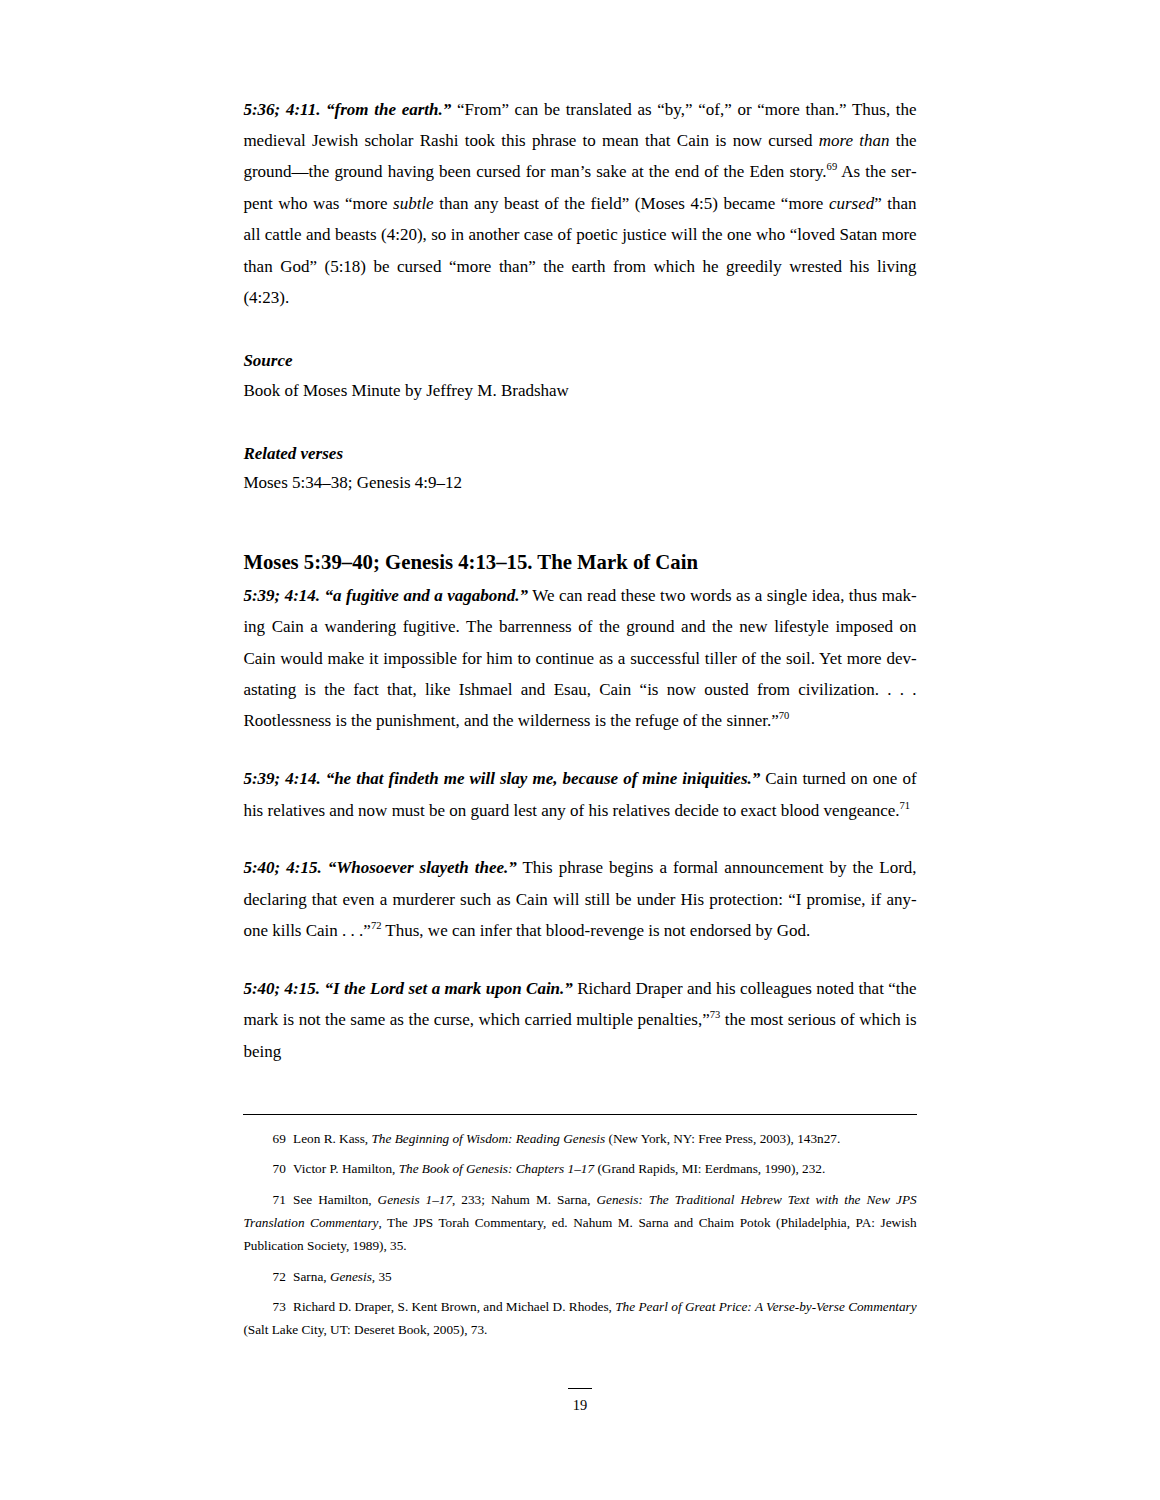5:36; 4:11. “from the earth.” “From” can be translated as “by,” “of,” or “more than.” Thus, the medieval Jewish scholar Rashi took this phrase to mean that Cain is now cursed more than the ground—the ground having been cursed for man’s sake at the end of the Eden story.69 As the serpent who was “more subtle than any beast of the field” (Moses 4:5) became “more cursed” than all cattle and beasts (4:20), so in another case of poetic justice will the one who “loved Satan more than God” (5:18) be cursed “more than” the earth from which he greedily wrested his living (4:23).
Source
Book of Moses Minute by Jeffrey M. Bradshaw
Related verses
Moses 5:34–38; Genesis 4:9–12
Moses 5:39–40; Genesis 4:13–15. The Mark of Cain
5:39; 4:14. “a fugitive and a vagabond.” We can read these two words as a single idea, thus making Cain a wandering fugitive. The barrenness of the ground and the new lifestyle imposed on Cain would make it impossible for him to continue as a successful tiller of the soil. Yet more devastating is the fact that, like Ishmael and Esau, Cain “is now ousted from civilization. . . . Rootlessness is the punishment, and the wilderness is the refuge of the sinner.”70
5:39; 4:14. “he that findeth me will slay me, because of mine iniquities.” Cain turned on one of his relatives and now must be on guard lest any of his relatives decide to exact blood vengeance.71
5:40; 4:15. “Whosoever slayeth thee.” This phrase begins a formal announcement by the Lord, declaring that even a murderer such as Cain will still be under His protection: “I promise, if anyone kills Cain . . .”72 Thus, we can infer that blood-revenge is not endorsed by God.
5:40; 4:15. “I the Lord set a mark upon Cain.” Richard Draper and his colleagues noted that “the mark is not the same as the curse, which carried multiple penalties,”73 the most serious of which is being
69 Leon R. Kass, The Beginning of Wisdom: Reading Genesis (New York, NY: Free Press, 2003), 143n27.
70 Victor P. Hamilton, The Book of Genesis: Chapters 1–17 (Grand Rapids, MI: Eerdmans, 1990), 232.
71 See Hamilton, Genesis 1–17, 233; Nahum M. Sarna, Genesis: The Traditional Hebrew Text with the New JPS Translation Commentary, The JPS Torah Commentary, ed. Nahum M. Sarna and Chaim Potok (Philadelphia, PA: Jewish Publication Society, 1989), 35.
72 Sarna, Genesis, 35
73 Richard D. Draper, S. Kent Brown, and Michael D. Rhodes, The Pearl of Great Price: A Verse-by-Verse Commentary (Salt Lake City, UT: Deseret Book, 2005), 73.
19